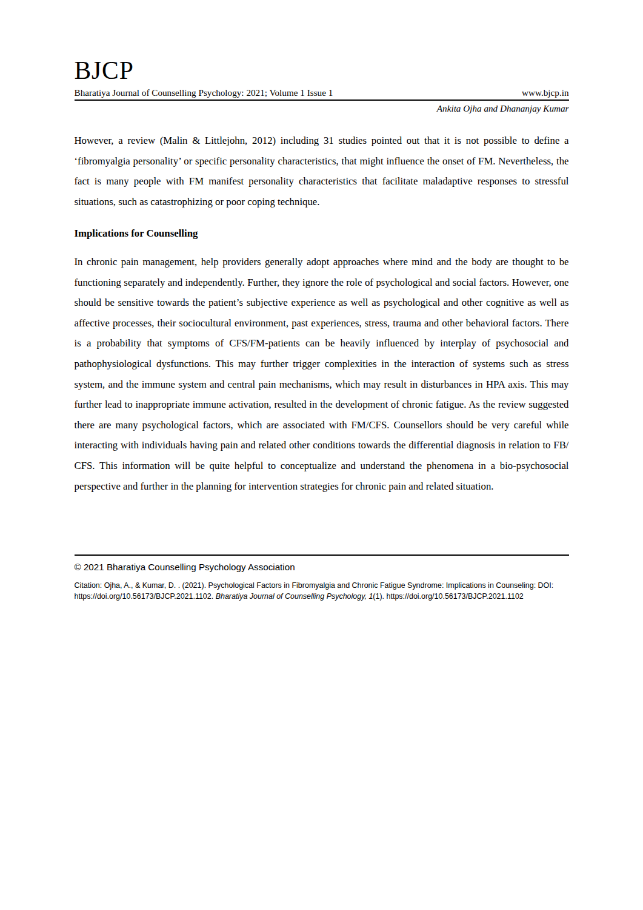BJCP
Bharatiya Journal of Counselling Psychology: 2021; Volume 1 Issue 1 www.bjcp.in
Ankita Ojha and Dhananjay Kumar
However, a review (Malin & Littlejohn, 2012) including 31 studies pointed out that it is not possible to define a ‘fibromyalgia personality’ or specific personality characteristics, that might influence the onset of FM. Nevertheless, the fact is many people with FM manifest personality characteristics that facilitate maladaptive responses to stressful situations, such as catastrophizing or poor coping technique.
Implications for Counselling
In chronic pain management, help providers generally adopt approaches where mind and the body are thought to be functioning separately and independently. Further, they ignore the role of psychological and social factors. However, one should be sensitive towards the patient’s subjective experience as well as psychological and other cognitive as well as affective processes, their sociocultural environment, past experiences, stress, trauma and other behavioral factors. There is a probability that symptoms of CFS/FM-patients can be heavily influenced by interplay of psychosocial and pathophysiological dysfunctions. This may further trigger complexities in the interaction of systems such as stress system, and the immune system and central pain mechanisms, which may result in disturbances in HPA axis. This may further lead to inappropriate immune activation, resulted in the development of chronic fatigue. As the review suggested there are many psychological factors, which are associated with FM/CFS. Counsellors should be very careful while interacting with individuals having pain and related other conditions towards the differential diagnosis in relation to FB/ CFS. This information will be quite helpful to conceptualize and understand the phenomena in a bio-psychosocial perspective and further in the planning for intervention strategies for chronic pain and related situation.
© 2021 Bharatiya Counselling Psychology Association
Citation: Ojha, A., & Kumar, D. . (2021). Psychological Factors in Fibromyalgia and Chronic Fatigue Syndrome: Implications in Counseling: DOI: https://doi.org/10.56173/BJCP.2021.1102. Bharatiya Journal of Counselling Psychology, 1(1). https://doi.org/10.56173/BJCP.2021.1102